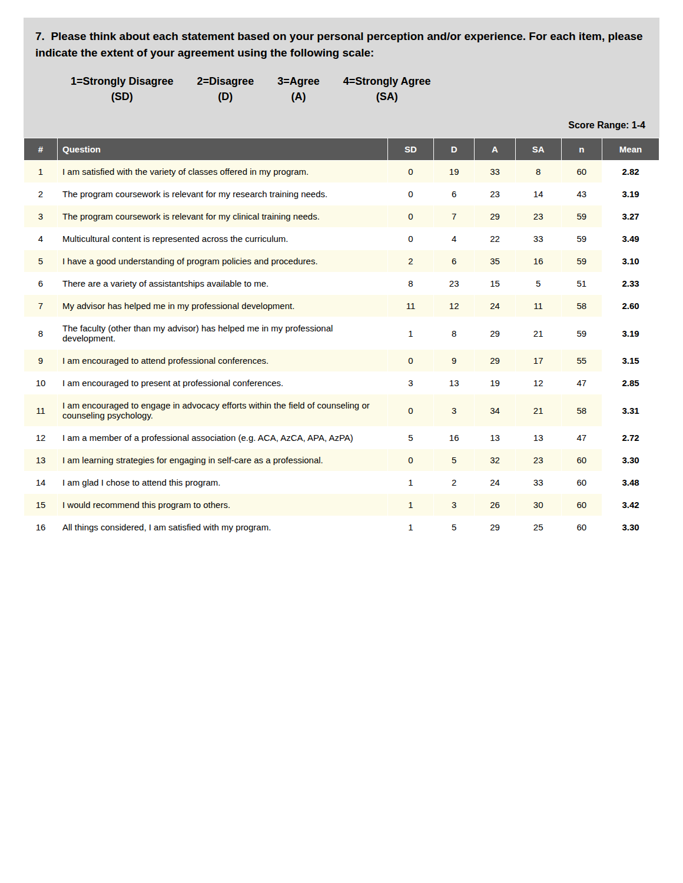7. Please think about each statement based on your personal perception and/or experience. For each item, please indicate the extent of your agreement using the following scale:
1=Strongly Disagree(SD)
2=Disagree(D)
3=Agree(A)
4=Strongly Agree(SA)
Score Range: 1-4
| # | Question | SD | D | A | SA | n | Mean |
| --- | --- | --- | --- | --- | --- | --- | --- |
| 1 | I am satisfied with the variety of classes offered in my program. | 0 | 19 | 33 | 8 | 60 | 2.82 |
| 2 | The program coursework is relevant for my research training needs. | 0 | 6 | 23 | 14 | 43 | 3.19 |
| 3 | The program coursework is relevant for my clinical training needs. | 0 | 7 | 29 | 23 | 59 | 3.27 |
| 4 | Multicultural content is represented across the curriculum. | 0 | 4 | 22 | 33 | 59 | 3.49 |
| 5 | I have a good understanding of program policies and procedures. | 2 | 6 | 35 | 16 | 59 | 3.10 |
| 6 | There are a variety of assistantships available to me. | 8 | 23 | 15 | 5 | 51 | 2.33 |
| 7 | My advisor has helped me in my professional development. | 11 | 12 | 24 | 11 | 58 | 2.60 |
| 8 | The faculty (other than my advisor) has helped me in my professional development. | 1 | 8 | 29 | 21 | 59 | 3.19 |
| 9 | I am encouraged to attend professional conferences. | 0 | 9 | 29 | 17 | 55 | 3.15 |
| 10 | I am encouraged to present at professional conferences. | 3 | 13 | 19 | 12 | 47 | 2.85 |
| 11 | I am encouraged to engage in advocacy efforts within the field of counseling or counseling psychology. | 0 | 3 | 34 | 21 | 58 | 3.31 |
| 12 | I am a member of a professional association (e.g. ACA, AzCA, APA, AzPA) | 5 | 16 | 13 | 13 | 47 | 2.72 |
| 13 | I am learning strategies for engaging in self-care as a professional. | 0 | 5 | 32 | 23 | 60 | 3.30 |
| 14 | I am glad I chose to attend this program. | 1 | 2 | 24 | 33 | 60 | 3.48 |
| 15 | I would recommend this program to others. | 1 | 3 | 26 | 30 | 60 | 3.42 |
| 16 | All things considered, I am satisfied with my program. | 1 | 5 | 29 | 25 | 60 | 3.30 |